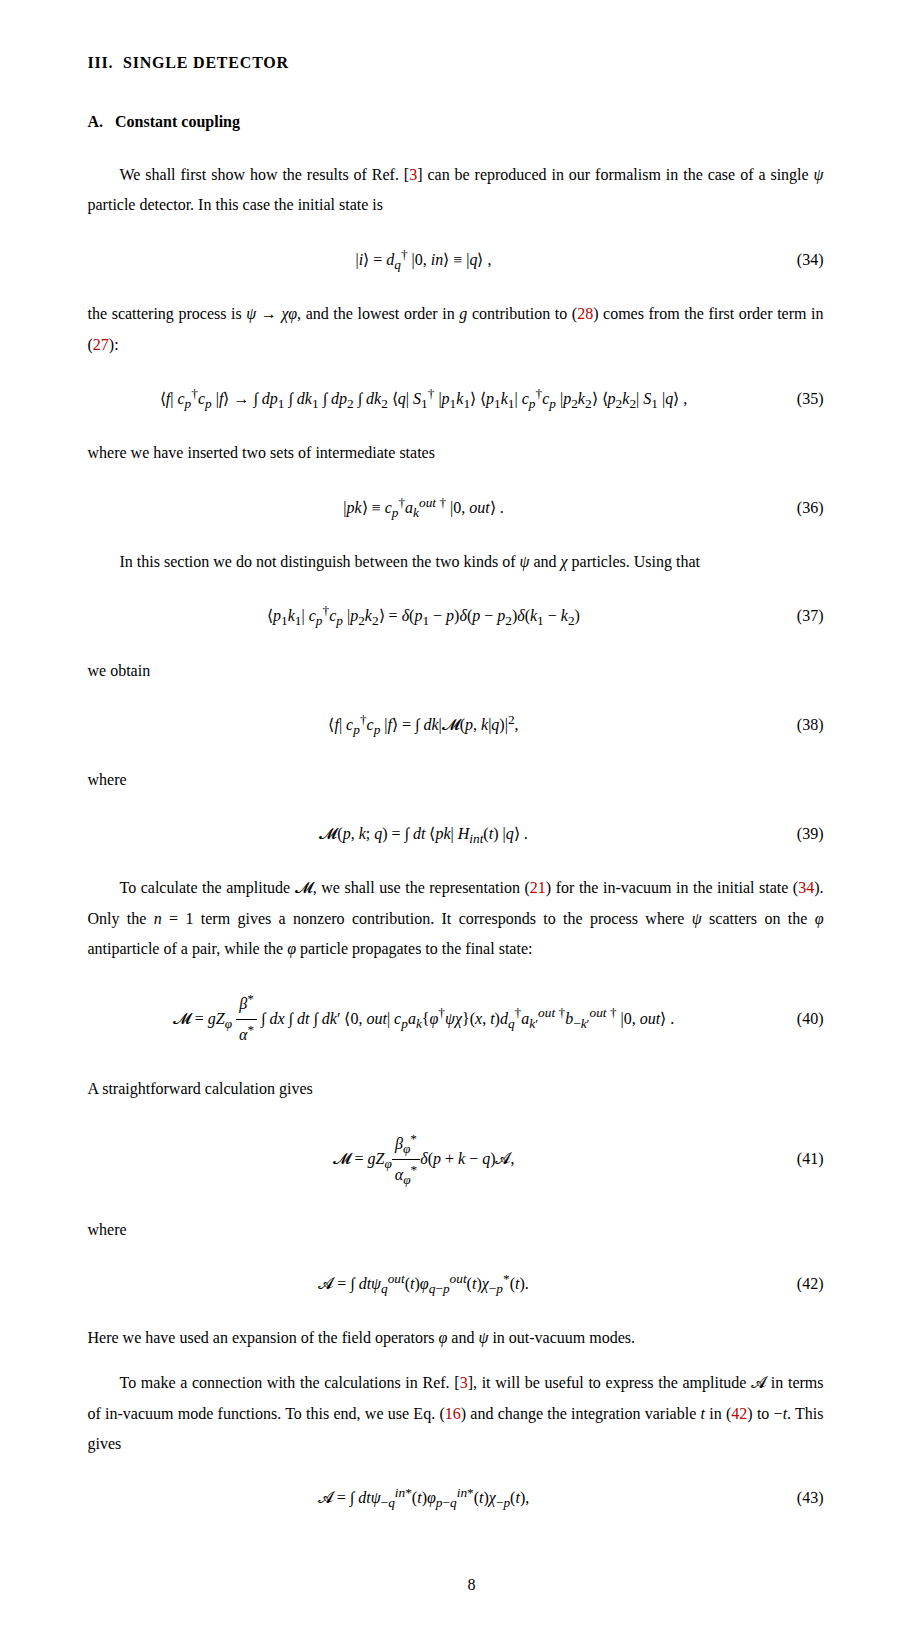III. SINGLE DETECTOR
A. Constant coupling
We shall first show how the results of Ref. [3] can be reproduced in our formalism in the case of a single ψ particle detector. In this case the initial state is
|i⟩ = dq† |0, in⟩ ≡ |q⟩ ,
(34)
the scattering process is ψ → χφ, and the lowest order in g contribution to (28) comes from the first order term in (27):
⟨f| cp†cp |f⟩ → ∫ dp1 ∫ dk1 ∫ dp2 ∫ dk2 ⟨q| S1† |p1k1⟩ ⟨p1k1| cp†cp |p2k2⟩ ⟨p2k2| S1 |q⟩ ,
(35)
where we have inserted two sets of intermediate states
|pk⟩ ≡ cp†akout † |0, out⟩ .
(36)
In this section we do not distinguish between the two kinds of ψ and χ particles. Using that
⟨p1k1| cp†cp |p2k2⟩ = δ(p1 − p)δ(p − p2)δ(k1 − k2)
(37)
we obtain
⟨f| cp†cp |f⟩ = ∫ dk|𝓜(p, k|q)|2,
(38)
where
𝓜(p, k; q) = ∫ dt ⟨pk| Hint(t) |q⟩ .
(39)
To calculate the amplitude 𝓜, we shall use the representation (21) for the in-vacuum in the initial state (34). Only the n = 1 term gives a nonzero contribution. It corresponds to the process where ψ scatters on the φ antiparticle of a pair, while the φ particle propagates to the final state:
𝓜 = gZφ β*α* ∫ dx ∫ dt ∫ dk′ ⟨0, out| cpak{φ†ψχ}(x, t)dq†ak′out †b−k′out † |0, out⟩ .
(40)
A straightforward calculation gives
𝓜 = gZφβφ*αφ*δ(p + k − q)𝓐,
(41)
where
𝓐 = ∫ dtψqout(t)φq−pout(t)χ−p*(t).
(42)
Here we have used an expansion of the field operators φ and ψ in out-vacuum modes.
To make a connection with the calculations in Ref. [3], it will be useful to express the amplitude 𝓐 in terms of in-vacuum mode functions. To this end, we use Eq. (16) and change the integration variable t in (42) to −t. This gives
𝓐 = ∫ dtψ−qin*(t)φp−qin*(t)χ−p(t),
(43)
8